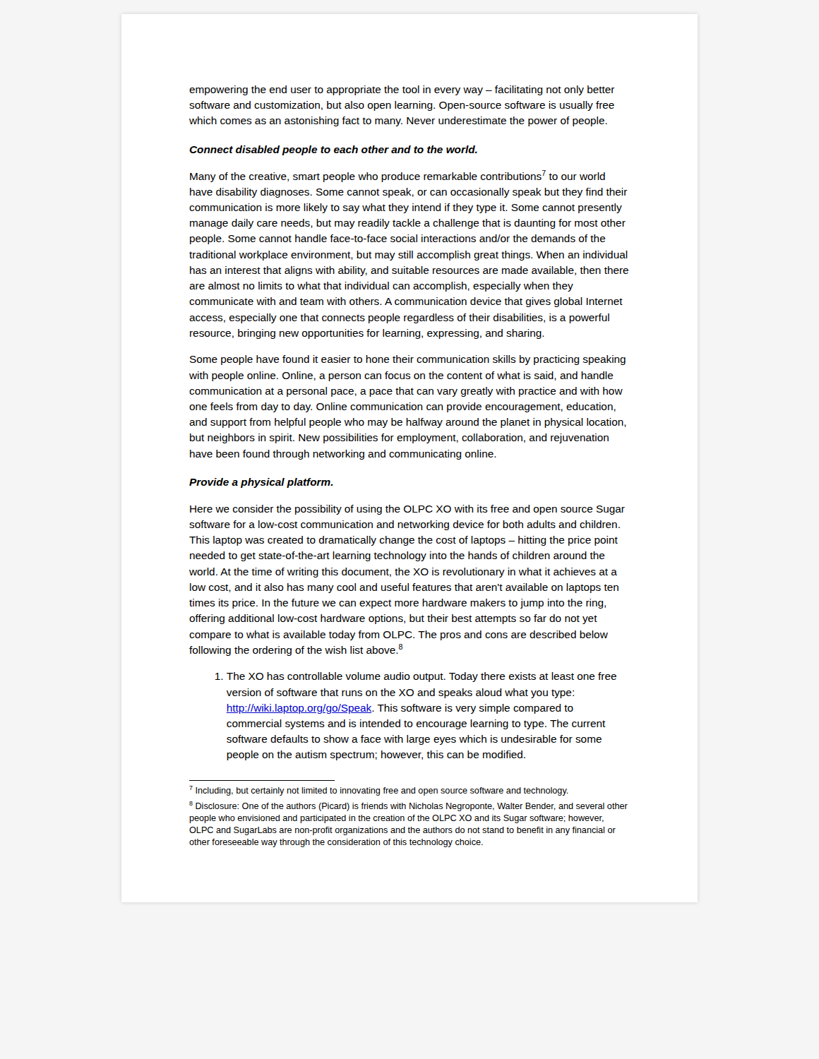empowering the end user to appropriate the tool in every way – facilitating not only better software and customization, but also open learning. Open-source software is usually free which comes as an astonishing fact to many. Never underestimate the power of people.
Connect disabled people to each other and to the world.
Many of the creative, smart people who produce remarkable contributions7 to our world have disability diagnoses. Some cannot speak, or can occasionally speak but they find their communication is more likely to say what they intend if they type it. Some cannot presently manage daily care needs, but may readily tackle a challenge that is daunting for most other people. Some cannot handle face-to-face social interactions and/or the demands of the traditional workplace environment, but may still accomplish great things. When an individual has an interest that aligns with ability, and suitable resources are made available, then there are almost no limits to what that individual can accomplish, especially when they communicate with and team with others. A communication device that gives global Internet access, especially one that connects people regardless of their disabilities, is a powerful resource, bringing new opportunities for learning, expressing, and sharing.
Some people have found it easier to hone their communication skills by practicing speaking with people online. Online, a person can focus on the content of what is said, and handle communication at a personal pace, a pace that can vary greatly with practice and with how one feels from day to day. Online communication can provide encouragement, education, and support from helpful people who may be halfway around the planet in physical location, but neighbors in spirit. New possibilities for employment, collaboration, and rejuvenation have been found through networking and communicating online.
Provide a physical platform.
Here we consider the possibility of using the OLPC XO with its free and open source Sugar software for a low-cost communication and networking device for both adults and children. This laptop was created to dramatically change the cost of laptops – hitting the price point needed to get state-of-the-art learning technology into the hands of children around the world. At the time of writing this document, the XO is revolutionary in what it achieves at a low cost, and it also has many cool and useful features that aren't available on laptops ten times its price. In the future we can expect more hardware makers to jump into the ring, offering additional low-cost hardware options, but their best attempts so far do not yet compare to what is available today from OLPC. The pros and cons are described below following the ordering of the wish list above.8
The XO has controllable volume audio output. Today there exists at least one free version of software that runs on the XO and speaks aloud what you type: http://wiki.laptop.org/go/Speak. This software is very simple compared to commercial systems and is intended to encourage learning to type. The current software defaults to show a face with large eyes which is undesirable for some people on the autism spectrum; however, this can be modified.
7 Including, but certainly not limited to innovating free and open source software and technology.
8 Disclosure: One of the authors (Picard) is friends with Nicholas Negroponte, Walter Bender, and several other people who envisioned and participated in the creation of the OLPC XO and its Sugar software; however, OLPC and SugarLabs are non-profit organizations and the authors do not stand to benefit in any financial or other foreseeable way through the consideration of this technology choice.